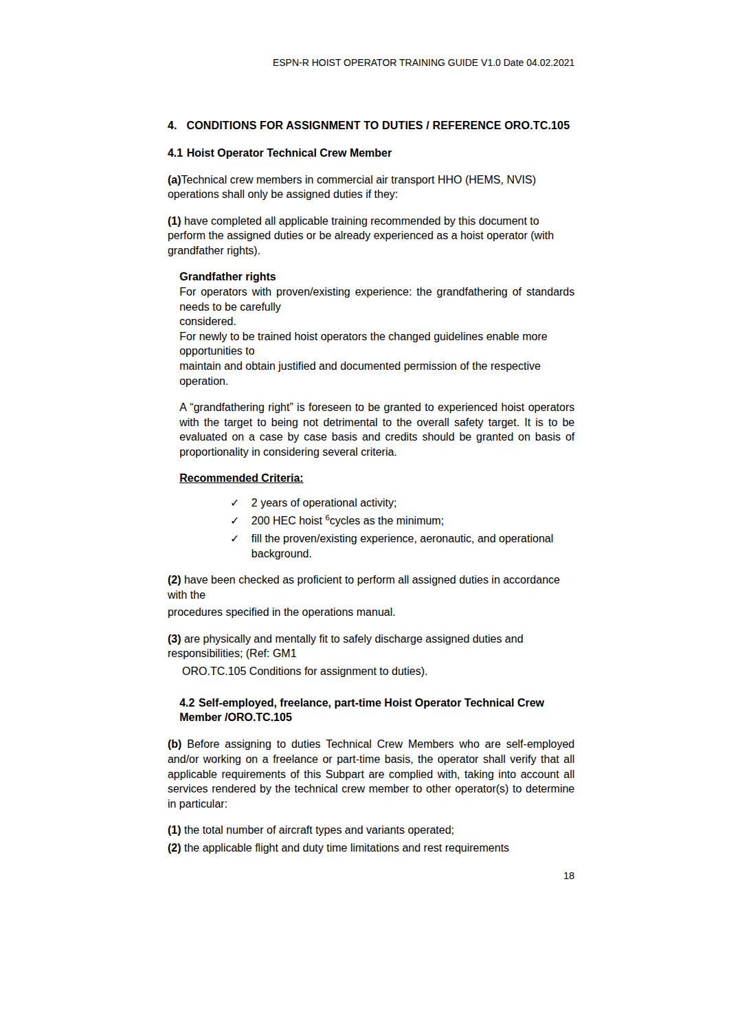ESPN-R HOIST OPERATOR TRAINING GUIDE V1.0 Date 04.02.2021
4. CONDITIONS FOR ASSIGNMENT TO DUTIES / REFERENCE ORO.TC.105
4.1 Hoist Operator Technical Crew Member
(a) Technical crew members in commercial air transport HHO (HEMS, NVIS) operations shall only be assigned duties if they:
(1) have completed all applicable training recommended by this document to perform the assigned duties or be already experienced as a hoist operator (with grandfather rights).
Grandfather rights
For operators with proven/existing experience: the grandfathering of standards needs to be carefully
considered.
For newly to be trained hoist operators the changed guidelines enable more opportunities to
maintain and obtain justified and documented permission of the respective operation.
A “grandfathering right” is foreseen to be granted to experienced hoist operators with the target to being not detrimental to the overall safety target. It is to be evaluated on a case by case basis and credits should be granted on basis of proportionality in considering several criteria.
Recommended Criteria:
2 years of operational activity;
200 HEC hoist 6cycles as the minimum;
fill the proven/existing experience, aeronautic, and operational background.
(2) have been checked as proficient to perform all assigned duties in accordance with the
procedures specified in the operations manual.
(3) are physically and mentally fit to safely discharge assigned duties and responsibilities; (Ref: GM1
ORO.TC.105 Conditions for assignment to duties).
4.2 Self-employed, freelance, part-time Hoist Operator Technical Crew Member /ORO.TC.105
(b) Before assigning to duties Technical Crew Members who are self-employed and/or working on a freelance or part-time basis, the operator shall verify that all applicable requirements of this Subpart are complied with, taking into account all services rendered by the technical crew member to other operator(s) to determine in particular:
(1) the total number of aircraft types and variants operated;
(2) the applicable flight and duty time limitations and rest requirements
18